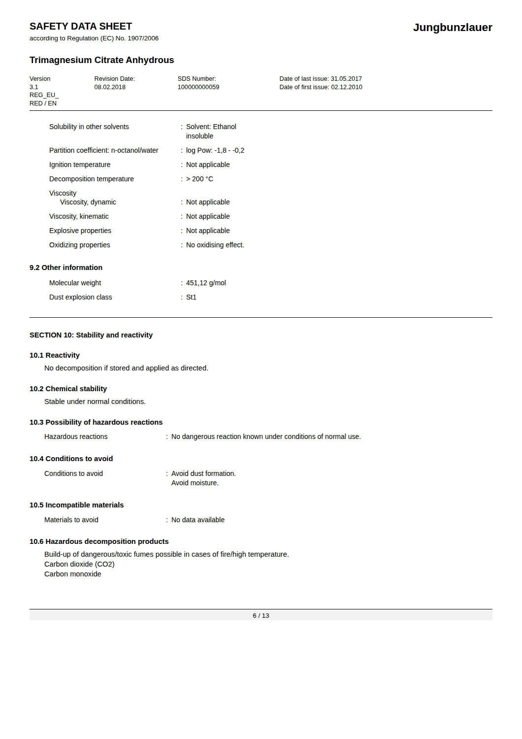SAFETY DATA SHEET
according to Regulation (EC) No. 1907/2006
Jungbunzlauer
Trimagnesium Citrate Anhydrous
| Version 3.1 REG_EU_ RED / EN | Revision Date: 08.02.2018 | SDS Number: 100000000059 | Date of last issue: 31.05.2017 Date of first issue: 02.12.2010 |
| Solubility in other solvents | : | Solvent: Ethanol insoluble |
| Partition coefficient: n-octanol/water | : | log Pow: -1,8 - -0,2 |
| Ignition temperature | : | Not applicable |
| Decomposition temperature | : | > 200 °C |
| Viscosity Viscosity, dynamic | : | Not applicable |
| Viscosity, kinematic | : | Not applicable |
| Explosive properties | : | Not applicable |
| Oxidizing properties | : | No oxidising effect. |
9.2 Other information
| Molecular weight | : | 451,12 g/mol |
| Dust explosion class | : | St1 |
SECTION 10: Stability and reactivity
10.1 Reactivity
No decomposition if stored and applied as directed.
10.2 Chemical stability
Stable under normal conditions.
10.3 Possibility of hazardous reactions
| Hazardous reactions | : | No dangerous reaction known under conditions of normal use. |
10.4 Conditions to avoid
| Conditions to avoid | : | Avoid dust formation. Avoid moisture. |
10.5 Incompatible materials
| Materials to avoid | : | No data available |
10.6 Hazardous decomposition products
Build-up of dangerous/toxic fumes possible in cases of fire/high temperature.
Carbon dioxide (CO2)
Carbon monoxide
6 / 13